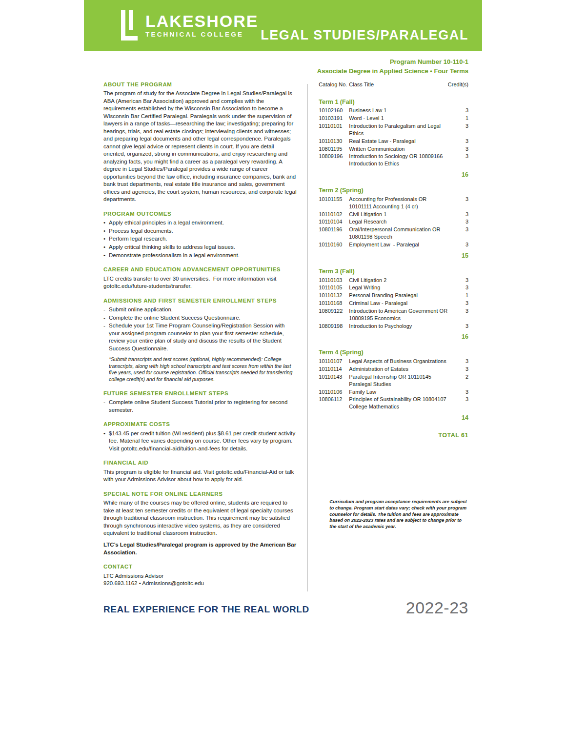LAKESHORE TECHNICAL COLLEGE
LEGAL STUDIES/PARALEGAL
Program Number 10-110-1
Associate Degree in Applied Science • Four Terms
About the Program
The program of study for the Associate Degree in Legal Studies/Paralegal is ABA (American Bar Association) approved and complies with the requirements established by the Wisconsin Bar Association to become a Wisconsin Bar Certified Paralegal. Paralegals work under the supervision of lawyers in a range of tasks—researching the law; investigating; preparing for hearings, trials, and real estate closings; interviewing clients and witnesses; and preparing legal documents and other legal correspondence. Paralegals cannot give legal advice or represent clients in court. If you are detail oriented, organized, strong in communications, and enjoy researching and analyzing facts, you might find a career as a paralegal very rewarding. A degree in Legal Studies/Paralegal provides a wide range of career opportunities beyond the law office, including insurance companies, bank and bank trust departments, real estate title insurance and sales, government offices and agencies, the court system, human resources, and corporate legal departments.
Program Outcomes
Apply ethical principles in a legal environment.
Process legal documents.
Perform legal research.
Apply critical thinking skills to address legal issues.
Demonstrate professionalism in a legal environment.
Career and Education Advancement Opportunities
LTC credits transfer to over 30 universities. For more information visit gotoltc.edu/future-students/transfer.
Admissions and First Semester Enrollment Steps
Submit online application.
Complete the online Student Success Questionnaire.
Schedule your 1st Time Program Counseling/Registration Session with your assigned program counselor to plan your first semester schedule, review your entire plan of study and discuss the results of the Student Success Questionnaire.
*Submit transcripts and test scores (optional, highly recommended): College transcripts, along with high school transcripts and test scores from within the last five years, used for course registration. Official transcripts needed for transferring college credit(s) and for financial aid purposes.
Future Semester Enrollment Steps
Complete online Student Success Tutorial prior to registering for second semester.
Approximate Costs
$143.45 per credit tuition (WI resident) plus $8.61 per credit student activity fee. Material fee varies depending on course. Other fees vary by program. Visit gotoltc.edu/financial-aid/tuition-and-fees for details.
Financial Aid
This program is eligible for financial aid. Visit gotoltc.edu/Financial-Aid or talk with your Admissions Advisor about how to apply for aid.
Special Note for Online Learners
While many of the courses may be offered online, students are required to take at least ten semester credits or the equivalent of legal specialty courses through traditional classroom instruction. This requirement may be satisfied through synchronous interactive video systems, as they are considered equivalent to traditional classroom instruction.
LTC’s Legal Studies/Paralegal program is approved by the American Bar Association.
Contact
LTC Admissions Advisor
920.693.1162 • Admissions@gotoltc.edu
| Catalog No. | Class Title | Credit(s) |
| --- | --- | --- |
| Term 1 (Fall) |
| 10102160 | Business Law 1 | 3 |
| 10103191 | Word - Level 1 | 1 |
| 10110101 | Introduction to Paralegalism and Legal Ethics | 3 |
| 10110130 | Real Estate Law - Paralegal | 3 |
| 10801195 | Written Communication | 3 |
| 10809196 | Introduction to Sociology OR 10809166 Introduction to Ethics | 3 |
| 16 |
| Term 2 (Spring) |
| 10101155 | Accounting for Professionals OR 10101111 Accounting 1 (4 cr) | 3 |
| 10110102 | Civil Litigation 1 | 3 |
| 10110104 | Legal Research | 3 |
| 10801196 | Oral/Interpersonal Communication OR 10801198 Speech | 3 |
| 10110160 | Employment Law - Paralegal | 3 |
| 15 |
| Term 3 (Fall) |
| 10110103 | Civil Litigation 2 | 3 |
| 10110105 | Legal Writing | 3 |
| 10110132 | Personal Branding-Paralegal | 1 |
| 10110168 | Criminal Law - Paralegal | 3 |
| 10809122 | Introduction to American Government OR 10809195 Economics | 3 |
| 10809198 | Introduction to Psychology | 3 |
| 16 |
| Term 4 (Spring) |
| 10110107 | Legal Aspects of Business Organizations | 3 |
| 10110114 | Administration of Estates | 3 |
| 10110143 | Paralegal Internship OR 10110145 Paralegal Studies | 2 |
| 10110106 | Family Law | 3 |
| 10806112 | Principles of Sustainability OR 10804107 College Mathematics | 3 |
| 14 |
| TOTAL 61 |
Curriculum and program acceptance requirements are subject to change. Program start dates vary; check with your program counselor for details. The tuition and fees are approximate based on 2022-2023 rates and are subject to change prior to the start of the academic year.
REAL EXPERIENCE FOR THE REAL WORLD
2022-23